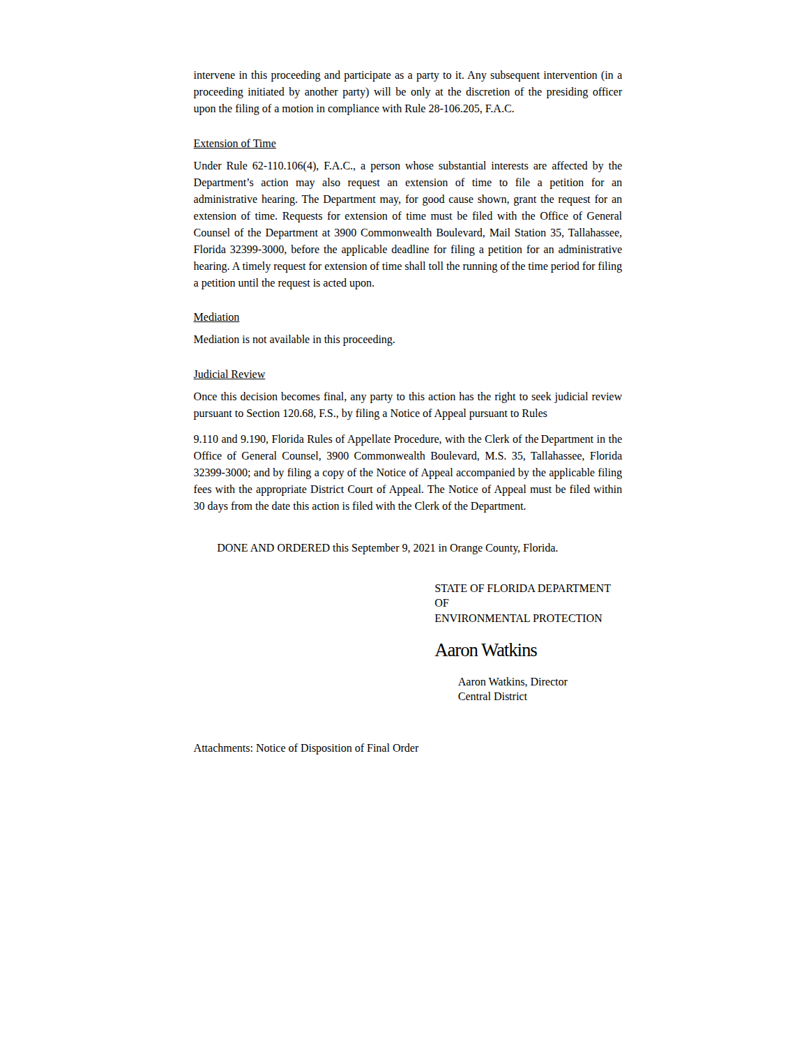intervene in this proceeding and participate as a party to it. Any subsequent intervention (in a proceeding initiated by another party) will be only at the discretion of the presiding officer upon the filing of a motion in compliance with Rule 28-106.205, F.A.C.
Extension of Time
Under Rule 62-110.106(4), F.A.C., a person whose substantial interests are affected by the Department’s action may also request an extension of time to file a petition for an administrative hearing. The Department may, for good cause shown, grant the request for an extension of time. Requests for extension of time must be filed with the Office of General Counsel of the Department at 3900 Commonwealth Boulevard, Mail Station 35, Tallahassee, Florida 32399-3000, before the applicable deadline for filing a petition for an administrative hearing. A timely request for extension of time shall toll the running of the time period for filing a petition until the request is acted upon.
Mediation
Mediation is not available in this proceeding.
Judicial Review
Once this decision becomes final, any party to this action has the right to seek judicial review pursuant to Section 120.68, F.S., by filing a Notice of Appeal pursuant to Rules
9.110 and 9.190, Florida Rules of Appellate Procedure, with the Clerk of the Department in the Office of General Counsel, 3900 Commonwealth Boulevard, M.S. 35, Tallahassee, Florida 32399-3000; and by filing a copy of the Notice of Appeal accompanied by the applicable filing fees with the appropriate District Court of Appeal. The Notice of Appeal must be filed within 30 days from the date this action is filed with the Clerk of the Department.
DONE AND ORDERED this September 9, 2021 in Orange County, Florida.
STATE OF FLORIDA DEPARTMENT OF
ENVIRONMENTAL PROTECTION
Aaron Watkins
Aaron Watkins, Director
Central District
Attachments: Notice of Disposition of Final Order